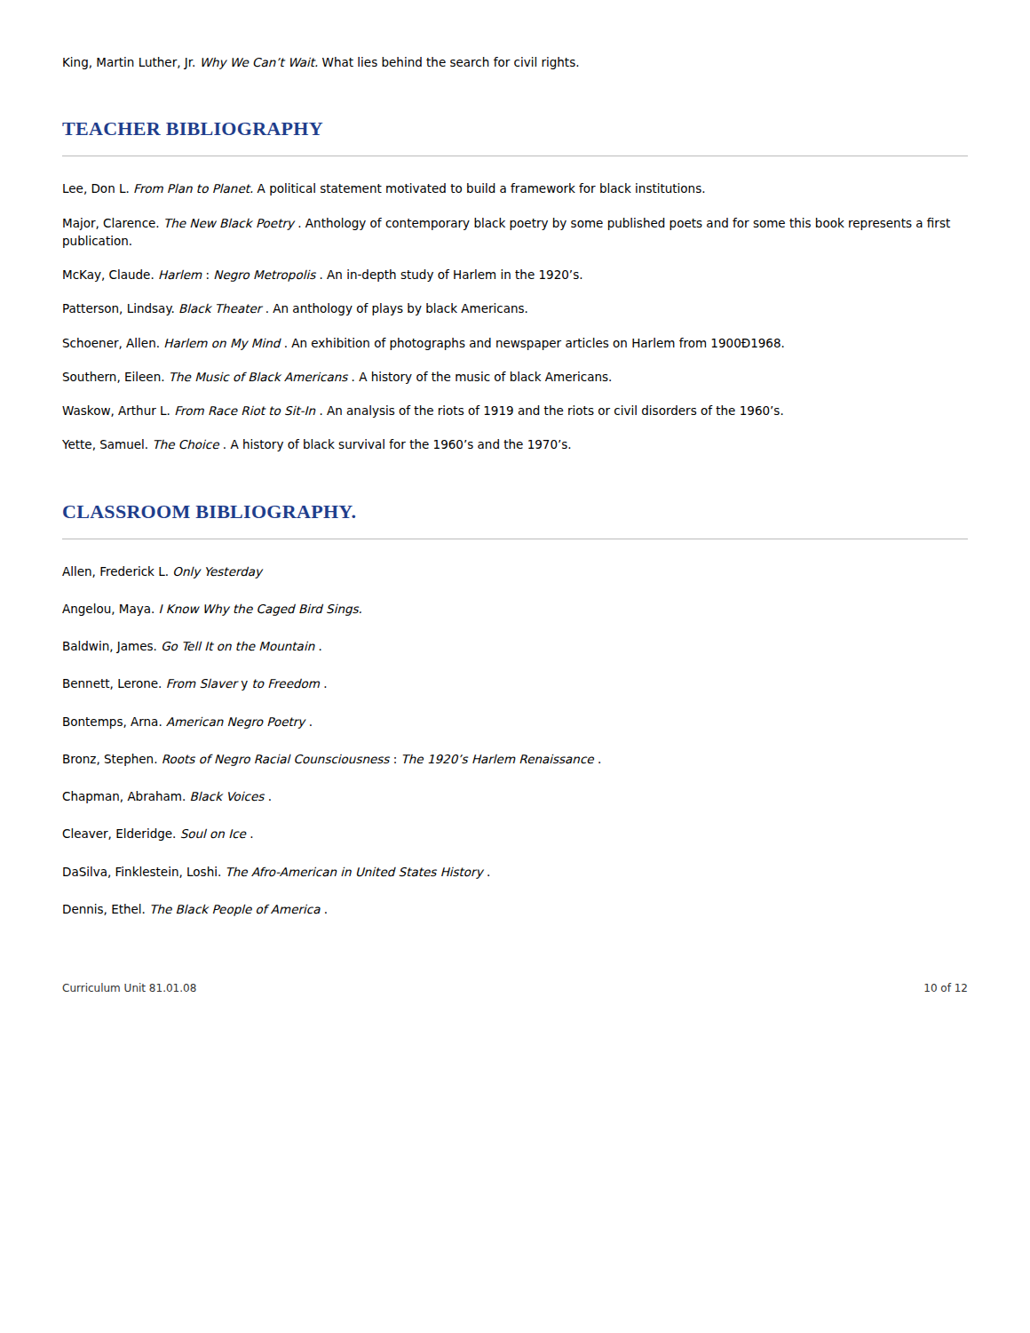King, Martin Luther, Jr. Why We Can’t Wait. What lies behind the search for civil rights.
TEACHER BIBLIOGRAPHY
Lee, Don L. From Plan to Planet. A political statement motivated to build a framework for black institutions.
Major, Clarence. The New Black Poetry . Anthology of contemporary black poetry by some published poets and for some this book represents a first publication.
McKay, Claude. Harlem : Negro Metropolis . An in-depth study of Harlem in the 1920’s.
Patterson, Lindsay. Black Theater . An anthology of plays by black Americans.
Schoener, Allen. Harlem on My Mind . An exhibition of photographs and newspaper articles on Harlem from 1900Ð1968.
Southern, Eileen. The Music of Black Americans . A history of the music of black Americans.
Waskow, Arthur L. From Race Riot to Sit-In . An analysis of the riots of 1919 and the riots or civil disorders of the 1960’s.
Yette, Samuel. The Choice . A history of black survival for the 1960’s and the 1970’s.
CLASSROOM BIBLIOGRAPHY.
Allen, Frederick L. Only Yesterday
Angelou, Maya. I Know Why the Caged Bird Sings.
Baldwin, James. Go Tell It on the Mountain .
Bennett, Lerone. From Slaver y to Freedom .
Bontemps, Arna. American Negro Poetry .
Bronz, Stephen. Roots of Negro Racial Counsciousness : The 1920’s Harlem Renaissance .
Chapman, Abraham. Black Voices .
Cleaver, Elderidge. Soul on Ice .
DaSilva, Finklestein, Loshi. The Afro-American in United States History .
Dennis, Ethel. The Black People of America .
Curriculum Unit 81.01.08 10 of 12